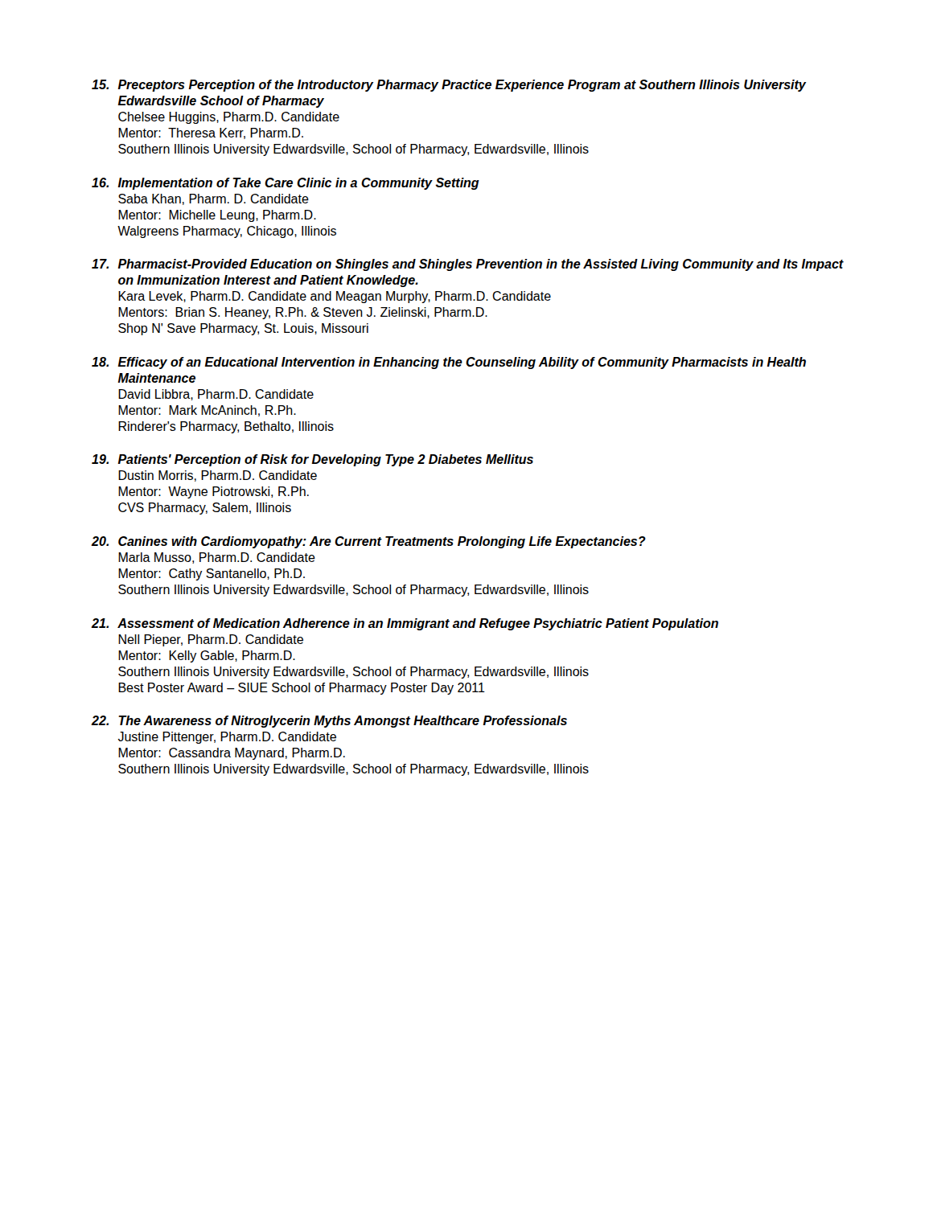Preceptors Perception of the Introductory Pharmacy Practice Experience Program at Southern Illinois University Edwardsville School of Pharmacy Chelsee Huggins, Pharm.D. Candidate Mentor: Theresa Kerr, Pharm.D. Southern Illinois University Edwardsville, School of Pharmacy, Edwardsville, Illinois
Implementation of Take Care Clinic in a Community Setting Saba Khan, Pharm. D. Candidate Mentor: Michelle Leung, Pharm.D. Walgreens Pharmacy, Chicago, Illinois
Pharmacist-Provided Education on Shingles and Shingles Prevention in the Assisted Living Community and Its Impact on Immunization Interest and Patient Knowledge. Kara Levek, Pharm.D. Candidate and Meagan Murphy, Pharm.D. Candidate Mentors: Brian S. Heaney, R.Ph. & Steven J. Zielinski, Pharm.D. Shop N' Save Pharmacy, St. Louis, Missouri
Efficacy of an Educational Intervention in Enhancing the Counseling Ability of Community Pharmacists in Health Maintenance David Libbra, Pharm.D. Candidate Mentor: Mark McAninch, R.Ph. Rinderer's Pharmacy, Bethalto, Illinois
Patients' Perception of Risk for Developing Type 2 Diabetes Mellitus Dustin Morris, Pharm.D. Candidate Mentor: Wayne Piotrowski, R.Ph. CVS Pharmacy, Salem, Illinois
Canines with Cardiomyopathy: Are Current Treatments Prolonging Life Expectancies? Marla Musso, Pharm.D. Candidate Mentor: Cathy Santanello, Ph.D. Southern Illinois University Edwardsville, School of Pharmacy, Edwardsville, Illinois
Assessment of Medication Adherence in an Immigrant and Refugee Psychiatric Patient Population Nell Pieper, Pharm.D. Candidate Mentor: Kelly Gable, Pharm.D. Southern Illinois University Edwardsville, School of Pharmacy, Edwardsville, Illinois Best Poster Award – SIUE School of Pharmacy Poster Day 2011
The Awareness of Nitroglycerin Myths Amongst Healthcare Professionals Justine Pittenger, Pharm.D. Candidate Mentor: Cassandra Maynard, Pharm.D. Southern Illinois University Edwardsville, School of Pharmacy, Edwardsville, Illinois